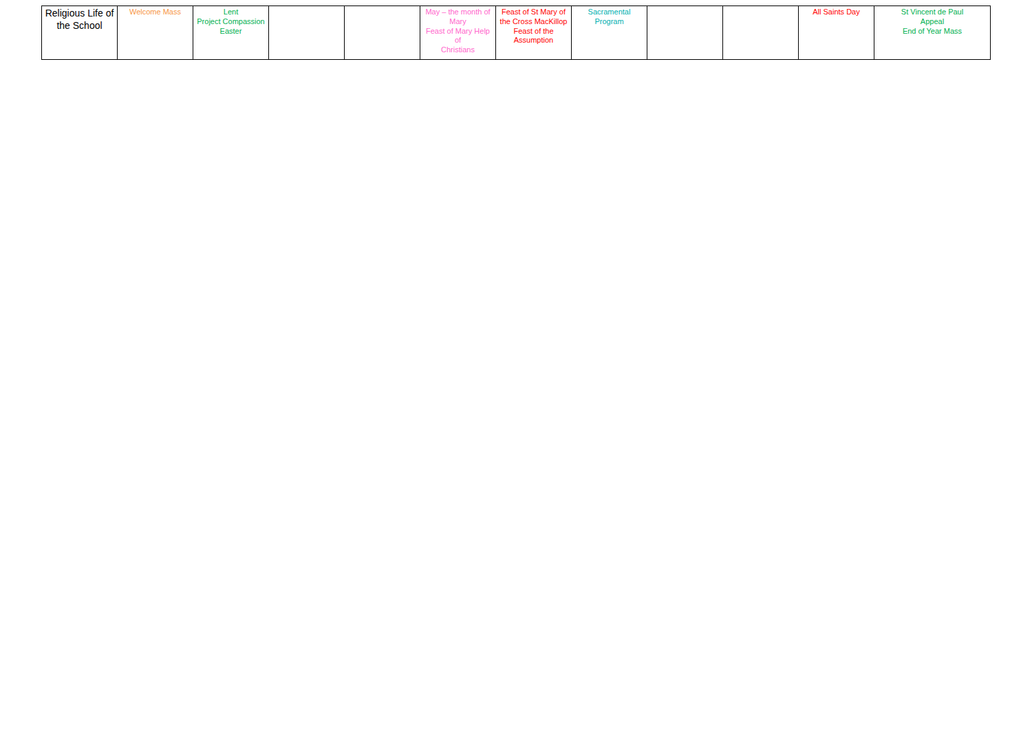| Religious Life of the School | Welcome Mass | Lent Project Compassion Easter | | | May – the month of Mary Feast of Mary Help of Christians | Feast of St Mary of the Cross MacKillop Feast of the Assumption | Sacramental Program | | | All Saints Day | St Vincent de Paul Appeal End of Year Mass |